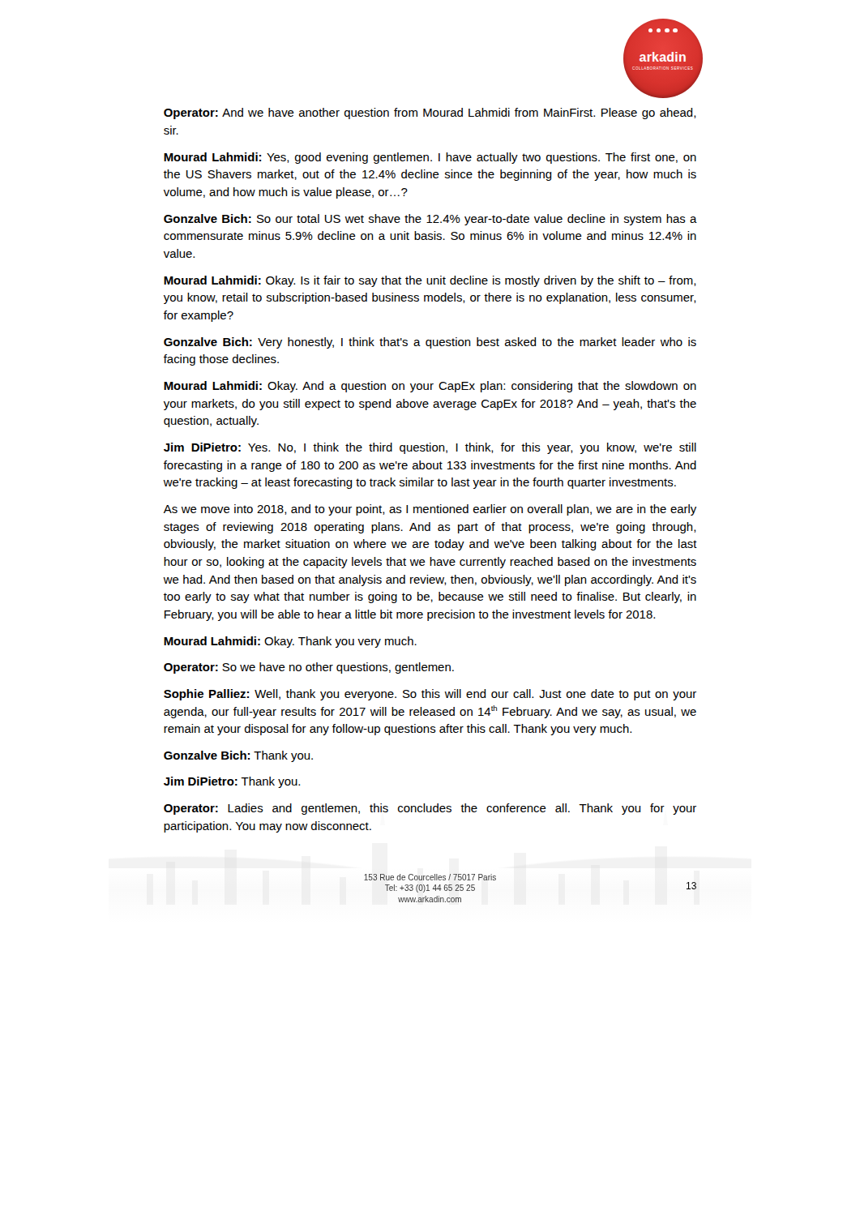arkadin
Collaboration Services
Operator: And we have another question from Mourad Lahmidi from MainFirst. Please go ahead, sir.
Mourad Lahmidi: Yes, good evening gentlemen. I have actually two questions. The first one, on the US Shavers market, out of the 12.4% decline since the beginning of the year, how much is volume, and how much is value please, or…?
Gonzalve Bich: So our total US wet shave the 12.4% year-to-date value decline in system has a commensurate minus 5.9% decline on a unit basis. So minus 6% in volume and minus 12.4% in value.
Mourad Lahmidi: Okay. Is it fair to say that the unit decline is mostly driven by the shift to – from, you know, retail to subscription-based business models, or there is no explanation, less consumer, for example?
Gonzalve Bich: Very honestly, I think that's a question best asked to the market leader who is facing those declines.
Mourad Lahmidi: Okay. And a question on your CapEx plan: considering that the slowdown on your markets, do you still expect to spend above average CapEx for 2018? And – yeah, that's the question, actually.
Jim DiPietro: Yes. No, I think the third question, I think, for this year, you know, we're still forecasting in a range of 180 to 200 as we're about 133 investments for the first nine months. And we're tracking – at least forecasting to track similar to last year in the fourth quarter investments.
As we move into 2018, and to your point, as I mentioned earlier on overall plan, we are in the early stages of reviewing 2018 operating plans. And as part of that process, we're going through, obviously, the market situation on where we are today and we've been talking about for the last hour or so, looking at the capacity levels that we have currently reached based on the investments we had. And then based on that analysis and review, then, obviously, we'll plan accordingly. And it's too early to say what that number is going to be, because we still need to finalise. But clearly, in February, you will be able to hear a little bit more precision to the investment levels for 2018.
Mourad Lahmidi: Okay. Thank you very much.
Operator: So we have no other questions, gentlemen.
Sophie Palliez: Well, thank you everyone. So this will end our call. Just one date to put on your agenda, our full-year results for 2017 will be released on 14th February. And we say, as usual, we remain at your disposal for any follow-up questions after this call. Thank you very much.
Gonzalve Bich: Thank you.
Jim DiPietro: Thank you.
Operator: Ladies and gentlemen, this concludes the conference all. Thank you for your participation. You may now disconnect.
153 Rue de Courcelles / 75017 Paris
Tel: +33 (0)1 44 65 25 25
www.arkadin.com
13